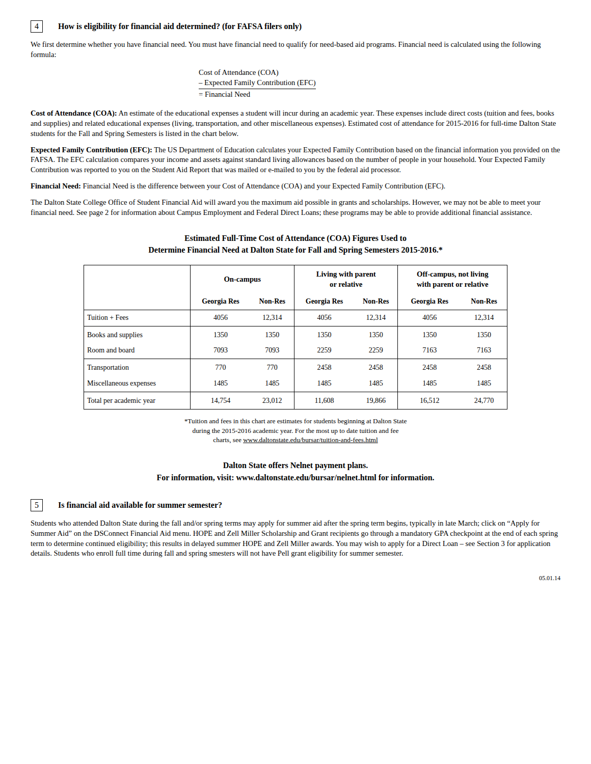4
How is eligibility for financial aid determined? (for FAFSA filers only)
We first determine whether you have financial need. You must have financial need to qualify for need-based aid programs. Financial need is calculated using the following formula:
Cost of Attendance (COA)
– Expected Family Contribution (EFC)
= Financial Need
Cost of Attendance (COA): An estimate of the educational expenses a student will incur during an academic year. These expenses include direct costs (tuition and fees, books and supplies) and related educational expenses (living, transportation, and other miscellaneous expenses). Estimated cost of attendance for 2015-2016 for full-time Dalton State students for the Fall and Spring Semesters is listed in the chart below.
Expected Family Contribution (EFC): The US Department of Education calculates your Expected Family Contribution based on the financial information you provided on the FAFSA. The EFC calculation compares your income and assets against standard living allowances based on the number of people in your household. Your Expected Family Contribution was reported to you on the Student Aid Report that was mailed or e-mailed to you by the federal aid processor.
Financial Need: Financial Need is the difference between your Cost of Attendance (COA) and your Expected Family Contribution (EFC).
The Dalton State College Office of Student Financial Aid will award you the maximum aid possible in grants and scholarships. However, we may not be able to meet your financial need. See page 2 for information about Campus Employment and Federal Direct Loans; these programs may be able to provide additional financial assistance.
Estimated Full-Time Cost of Attendance (COA) Figures Used to
Determine Financial Need at Dalton State for Fall and Spring Semesters 2015-2016.*
| | On-campus | Living with parent or relative | Off-campus, not living with parent or relative |
| --- | --- | --- | --- |
| | Georgia Res | Non-Res | Georgia Res | Non-Res | Georgia Res | Non-Res |
| Tuition + Fees | 4056 | 12,314 | 4056 | 12,314 | 4056 | 12,314 |
| Books and supplies | 1350 | 1350 | 1350 | 1350 | 1350 | 1350 |
| Room and board | 7093 | 7093 | 2259 | 2259 | 7163 | 7163 |
| Transportation | 770 | 770 | 2458 | 2458 | 2458 | 2458 |
| Miscellaneous expenses | 1485 | 1485 | 1485 | 1485 | 1485 | 1485 |
| Total per academic year | 14,754 | 23,012 | 11,608 | 19,866 | 16,512 | 24,770 |
*Tuition and fees in this chart are estimates for students beginning at Dalton State
during the 2015-2016 academic year. For the most up to date tuition and fee
charts, see www.daltonstate.edu/bursar/tuition-and-fees.html
Dalton State offers Nelnet payment plans.
For information, visit: www.daltonstate.edu/bursar/nelnet.html for information.
5
Is financial aid available for summer semester?
Students who attended Dalton State during the fall and/or spring terms may apply for summer aid after the spring term begins, typically in late March; click on “Apply for Summer Aid” on the DSConnect Financial Aid menu. HOPE and Zell Miller Scholarship and Grant recipients go through a mandatory GPA checkpoint at the end of each spring term to determine continued eligibility; this results in delayed summer HOPE and Zell Miller awards. You may wish to apply for a Direct Loan – see Section 3 for application details. Students who enroll full time during fall and spring smesters will not have Pell grant eligibility for summer semester.
05.01.14